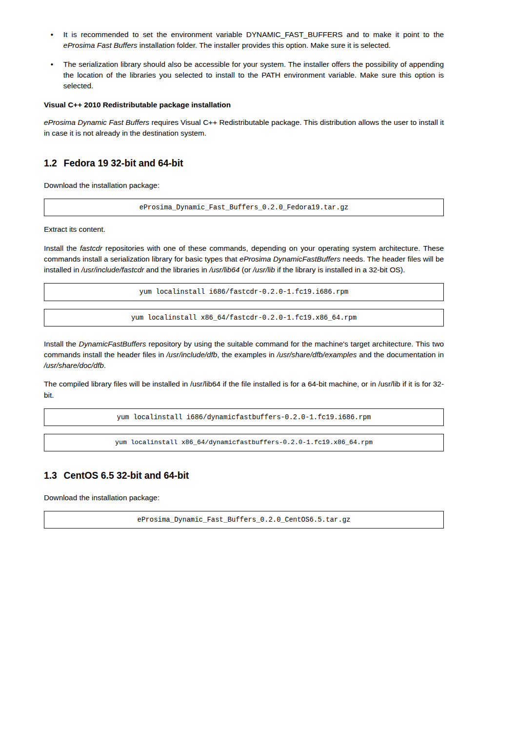It is recommended to set the environment variable DYNAMIC_FAST_BUFFERS and to make it point to the eProsima Fast Buffers installation folder. The installer provides this option. Make sure it is selected.
The serialization library should also be accessible for your system. The installer offers the possibility of appending the location of the libraries you selected to install to the PATH environment variable. Make sure this option is selected.
Visual C++ 2010 Redistributable package installation
eProsima Dynamic Fast Buffers requires Visual C++ Redistributable package. This distribution allows the user to install it in case it is not already in the destination system.
1.2 Fedora 19 32-bit and 64-bit
Download the installation package:
eProsima_Dynamic_Fast_Buffers_0.2.0_Fedora19.tar.gz
Extract its content.
Install the fastcdr repositories with one of these commands, depending on your operating system architecture. These commands install a serialization library for basic types that eProsima DynamicFastBuffers needs. The header files will be installed in /usr/include/fastcdr and the libraries in /usr/lib64 (or /usr/lib if the library is installed in a 32-bit OS).
yum localinstall i686/fastcdr-0.2.0-1.fc19.i686.rpm
yum localinstall x86_64/fastcdr-0.2.0-1.fc19.x86_64.rpm
Install the DynamicFastBuffers repository by using the suitable command for the machine's target architecture. This two commands install the header files in /usr/include/dfb, the examples in /usr/share/dfb/examples and the documentation in /usr/share/doc/dfb.
The compiled library files will be installed in /usr/lib64 if the file installed is for a 64-bit machine, or in /usr/lib if it is for 32-bit.
yum localinstall i686/dynamicfastbuffers-0.2.0-1.fc19.i686.rpm
yum localinstall x86_64/dynamicfastbuffers-0.2.0-1.fc19.x86_64.rpm
1.3 CentOS 6.5 32-bit and 64-bit
Download the installation package:
eProsima_Dynamic_Fast_Buffers_0.2.0_CentOS6.5.tar.gz